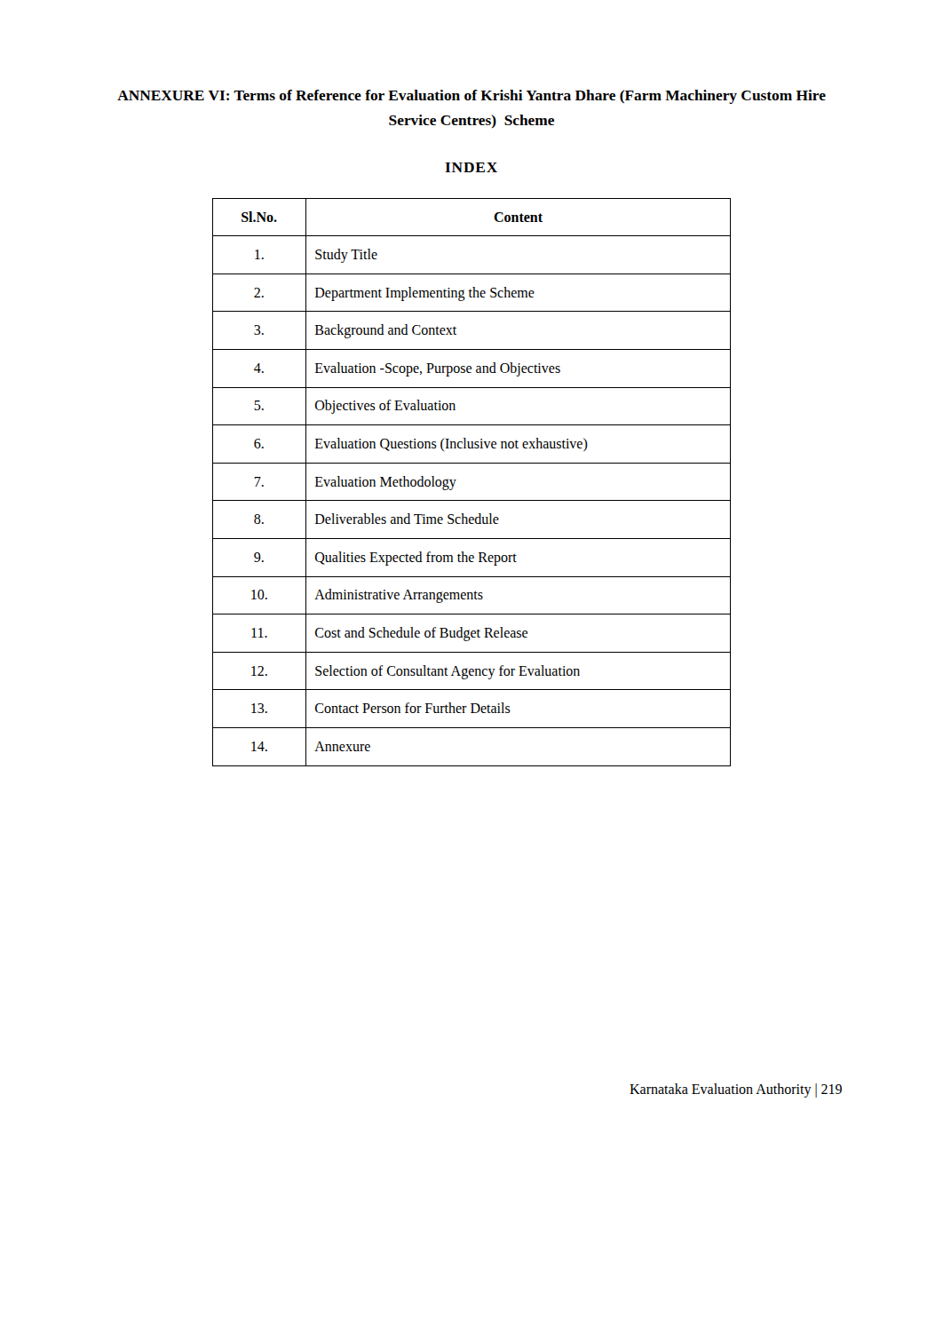ANNEXURE VI: Terms of Reference for Evaluation of Krishi Yantra Dhare (Farm Machinery Custom Hire Service Centres) Scheme
INDEX
| Sl.No. | Content |
| --- | --- |
| 1. | Study Title |
| 2. | Department Implementing the Scheme |
| 3. | Background and Context |
| 4. | Evaluation -Scope, Purpose and Objectives |
| 5. | Objectives of Evaluation |
| 6. | Evaluation Questions (Inclusive not exhaustive) |
| 7. | Evaluation Methodology |
| 8. | Deliverables and Time Schedule |
| 9. | Qualities Expected from the Report |
| 10. | Administrative Arrangements |
| 11. | Cost and Schedule of Budget Release |
| 12. | Selection of Consultant Agency for Evaluation |
| 13. | Contact Person for Further Details |
| 14. | Annexure |
Karnataka Evaluation Authority | 219